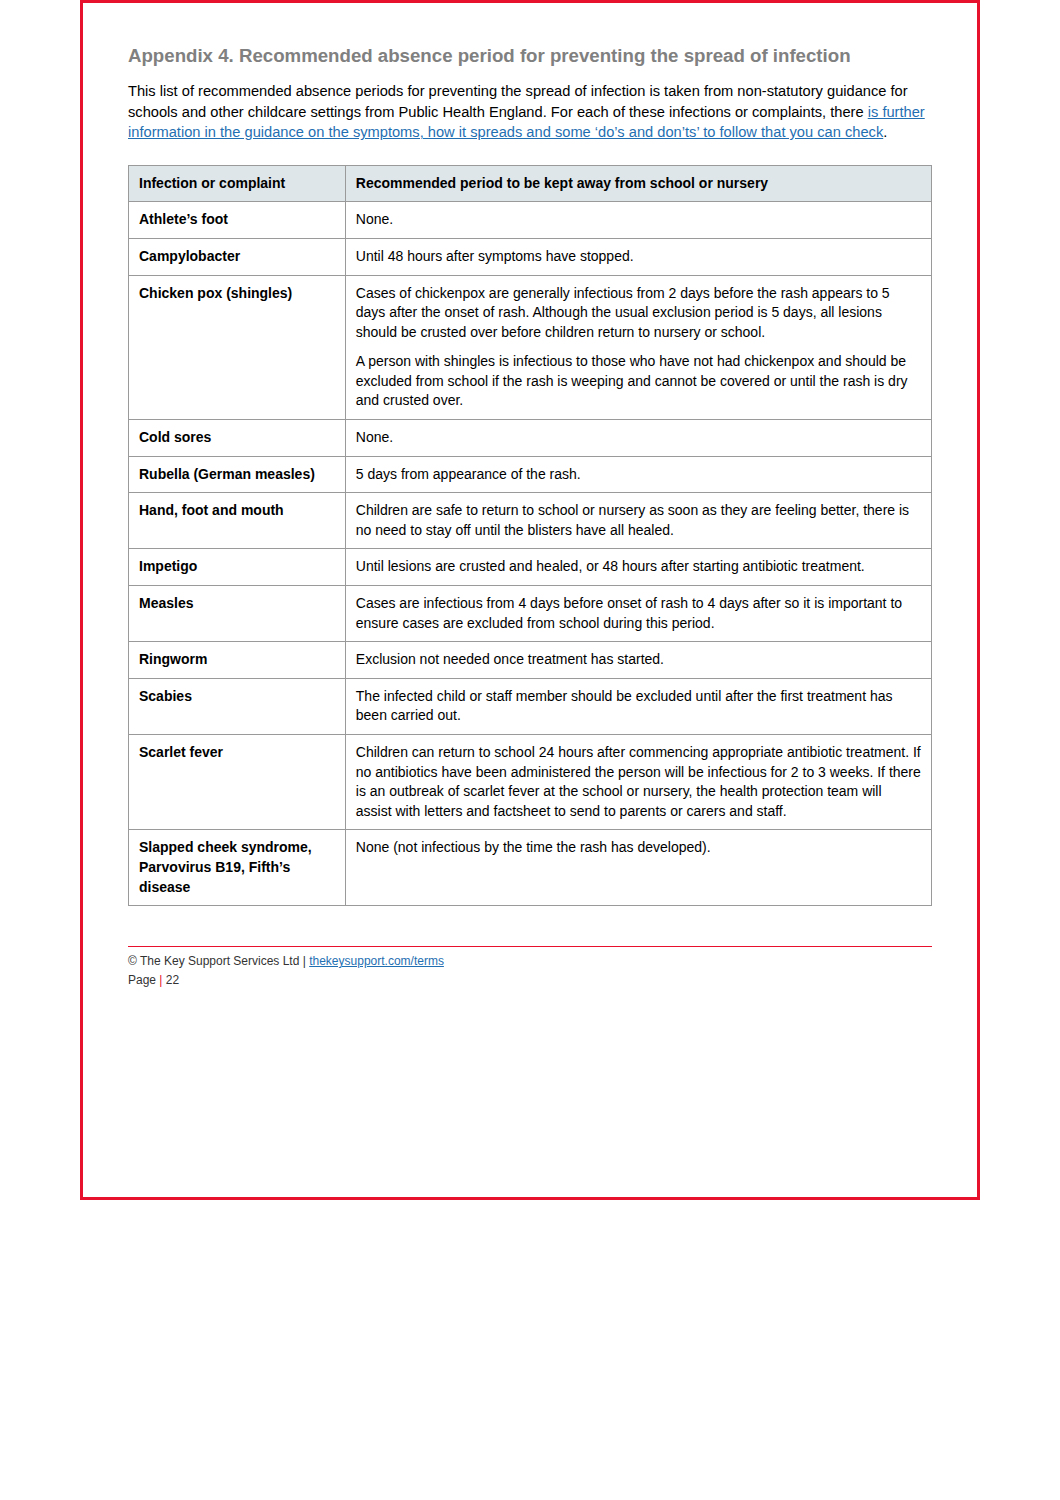Appendix 4. Recommended absence period for preventing the spread of infection
This list of recommended absence periods for preventing the spread of infection is taken from non-statutory guidance for schools and other childcare settings from Public Health England. For each of these infections or complaints, there is further information in the guidance on the symptoms, how it spreads and some ‘do’s and don’ts’ to follow that you can check.
| Infection or complaint | Recommended period to be kept away from school or nursery |
| --- | --- |
| Athlete’s foot | None. |
| Campylobacter | Until 48 hours after symptoms have stopped. |
| Chicken pox (shingles) | Cases of chickenpox are generally infectious from 2 days before the rash appears to 5 days after the onset of rash. Although the usual exclusion period is 5 days, all lesions should be crusted over before children return to nursery or school. A person with shingles is infectious to those who have not had chickenpox and should be excluded from school if the rash is weeping and cannot be covered or until the rash is dry and crusted over. |
| Cold sores | None. |
| Rubella (German measles) | 5 days from appearance of the rash. |
| Hand, foot and mouth | Children are safe to return to school or nursery as soon as they are feeling better, there is no need to stay off until the blisters have all healed. |
| Impetigo | Until lesions are crusted and healed, or 48 hours after starting antibiotic treatment. |
| Measles | Cases are infectious from 4 days before onset of rash to 4 days after so it is important to ensure cases are excluded from school during this period. |
| Ringworm | Exclusion not needed once treatment has started. |
| Scabies | The infected child or staff member should be excluded until after the first treatment has been carried out. |
| Scarlet fever | Children can return to school 24 hours after commencing appropriate antibiotic treatment. If no antibiotics have been administered the person will be infectious for 2 to 3 weeks. If there is an outbreak of scarlet fever at the school or nursery, the health protection team will assist with letters and factsheet to send to parents or carers and staff. |
| Slapped cheek syndrome, Parvovirus B19, Fifth’s disease | None (not infectious by the time the rash has developed). |
© The Key Support Services Ltd | thekeysupport.com/terms
Page | 22